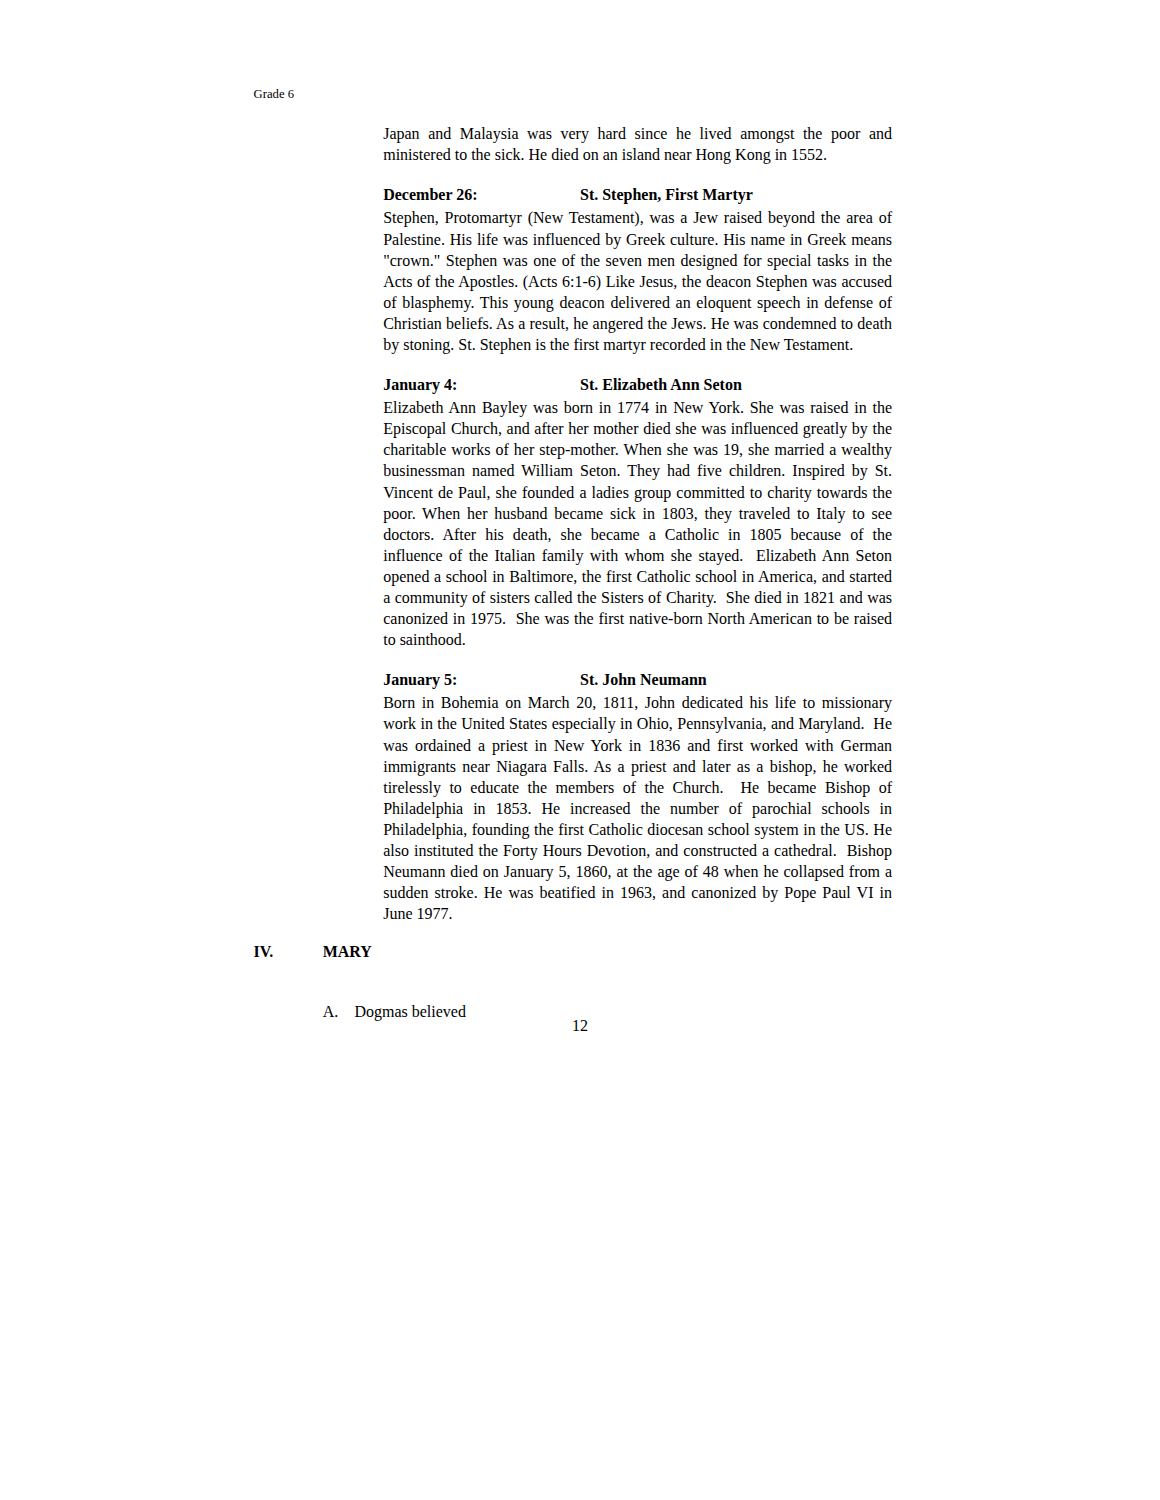Grade 6
Japan and Malaysia was very hard since he lived amongst the poor and ministered to the sick. He died on an island near Hong Kong in 1552.
December 26: St. Stephen, First Martyr
Stephen, Protomartyr (New Testament), was a Jew raised beyond the area of Palestine. His life was influenced by Greek culture. His name in Greek means "crown." Stephen was one of the seven men designed for special tasks in the Acts of the Apostles. (Acts 6:1-6) Like Jesus, the deacon Stephen was accused of blasphemy. This young deacon delivered an eloquent speech in defense of Christian beliefs. As a result, he angered the Jews. He was condemned to death by stoning. St. Stephen is the first martyr recorded in the New Testament.
January 4: St. Elizabeth Ann Seton
Elizabeth Ann Bayley was born in 1774 in New York. She was raised in the Episcopal Church, and after her mother died she was influenced greatly by the charitable works of her step-mother. When she was 19, she married a wealthy businessman named William Seton. They had five children. Inspired by St. Vincent de Paul, she founded a ladies group committed to charity towards the poor. When her husband became sick in 1803, they traveled to Italy to see doctors. After his death, she became a Catholic in 1805 because of the influence of the Italian family with whom she stayed. Elizabeth Ann Seton opened a school in Baltimore, the first Catholic school in America, and started a community of sisters called the Sisters of Charity. She died in 1821 and was canonized in 1975. She was the first native-born North American to be raised to sainthood.
January 5: St. John Neumann
Born in Bohemia on March 20, 1811, John dedicated his life to missionary work in the United States especially in Ohio, Pennsylvania, and Maryland. He was ordained a priest in New York in 1836 and first worked with German immigrants near Niagara Falls. As a priest and later as a bishop, he worked tirelessly to educate the members of the Church. He became Bishop of Philadelphia in 1853. He increased the number of parochial schools in Philadelphia, founding the first Catholic diocesan school system in the US. He also instituted the Forty Hours Devotion, and constructed a cathedral. Bishop Neumann died on January 5, 1860, at the age of 48 when he collapsed from a sudden stroke. He was beatified in 1963, and canonized by Pope Paul VI in June 1977.
IV. MARY
A. Dogmas believed
12